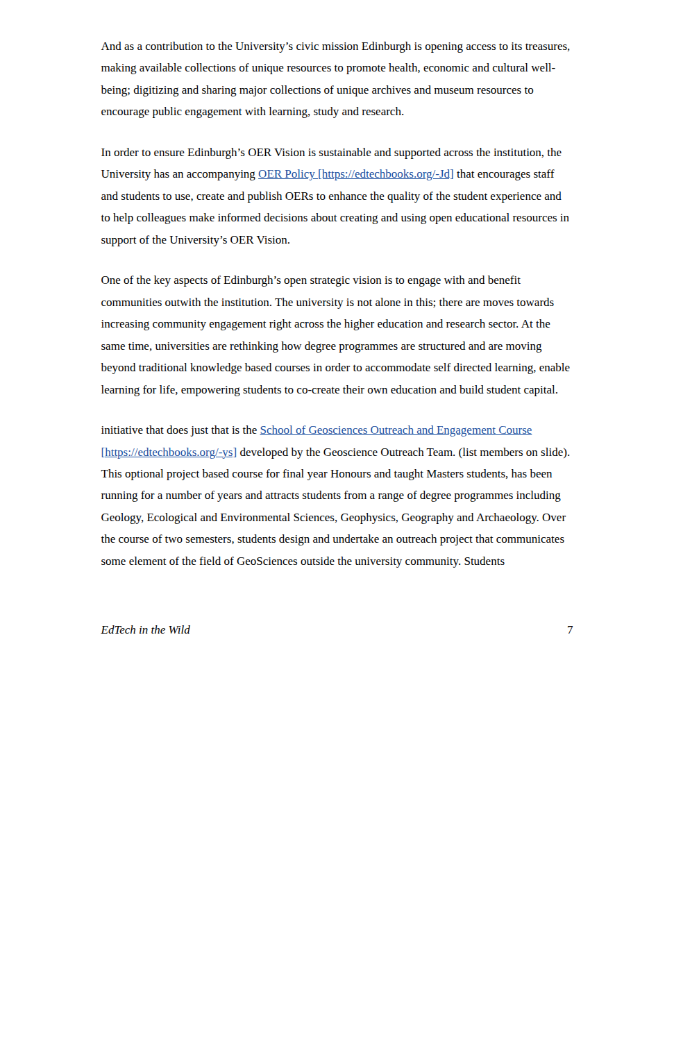And as a contribution to the University’s civic mission Edinburgh is opening access to its treasures, making available collections of unique resources to promote health, economic and cultural well-being; digitizing and sharing major collections of unique archives and museum resources to encourage public engagement with learning, study and research.
In order to ensure Edinburgh’s OER Vision is sustainable and supported across the institution, the University has an accompanying OER Policy [https://edtechbooks.org/-Jd] that encourages staff and students to use, create and publish OERs to enhance the quality of the student experience and to help colleagues make informed decisions about creating and using open educational resources in support of the University’s OER Vision.
One of the key aspects of Edinburgh’s open strategic vision is to engage with and benefit communities outwith the institution. The university is not alone in this; there are moves towards increasing community engagement right across the higher education and research sector. At the same time, universities are rethinking how degree programmes are structured and are moving beyond traditional knowledge based courses in order to accommodate self directed learning, enable learning for life, empowering students to co-create their own education and build student capital.
initiative that does just that is the School of Geosciences Outreach and Engagement Course [https://edtechbooks.org/-ys] developed by the Geoscience Outreach Team. (list members on slide). This optional project based course for final year Honours and taught Masters students, has been running for a number of years and attracts students from a range of degree programmes including Geology, Ecological and Environmental Sciences, Geophysics, Geography and Archaeology. Over the course of two semesters, students design and undertake an outreach project that communicates some element of the field of GeoSciences outside the university community. Students
EdTech in the Wild 7